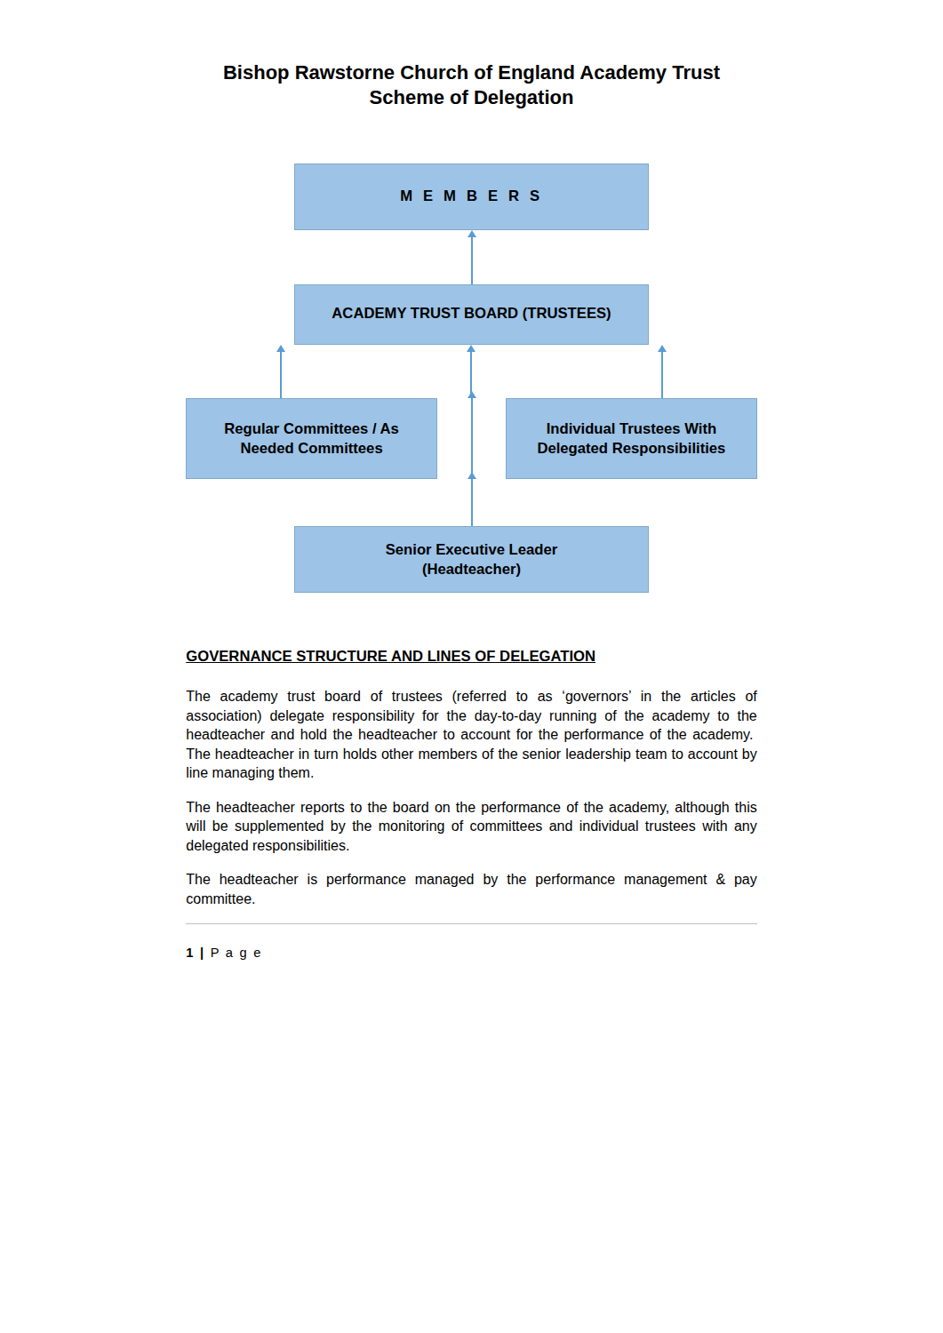Bishop Rawstorne Church of England Academy Trust Scheme of Delegation
M E M B E R S
ACADEMY TRUST BOARD (TRUSTEES)
Regular Committees / As Needed Committees
Individual Trustees With Delegated Responsibilities
Senior Executive Leader (Headteacher)
GOVERNANCE STRUCTURE AND LINES OF DELEGATION
The academy trust board of trustees (referred to as ‘governors’ in the articles of association) delegate responsibility for the day-to-day running of the academy to the headteacher and hold the headteacher to account for the performance of the academy. The headteacher in turn holds other members of the senior leadership team to account by line managing them.
The headteacher reports to the board on the performance of the academy, although this will be supplemented by the monitoring of committees and individual trustees with any delegated responsibilities.
The headteacher is performance managed by the performance management & pay committee.
1 | P a g e